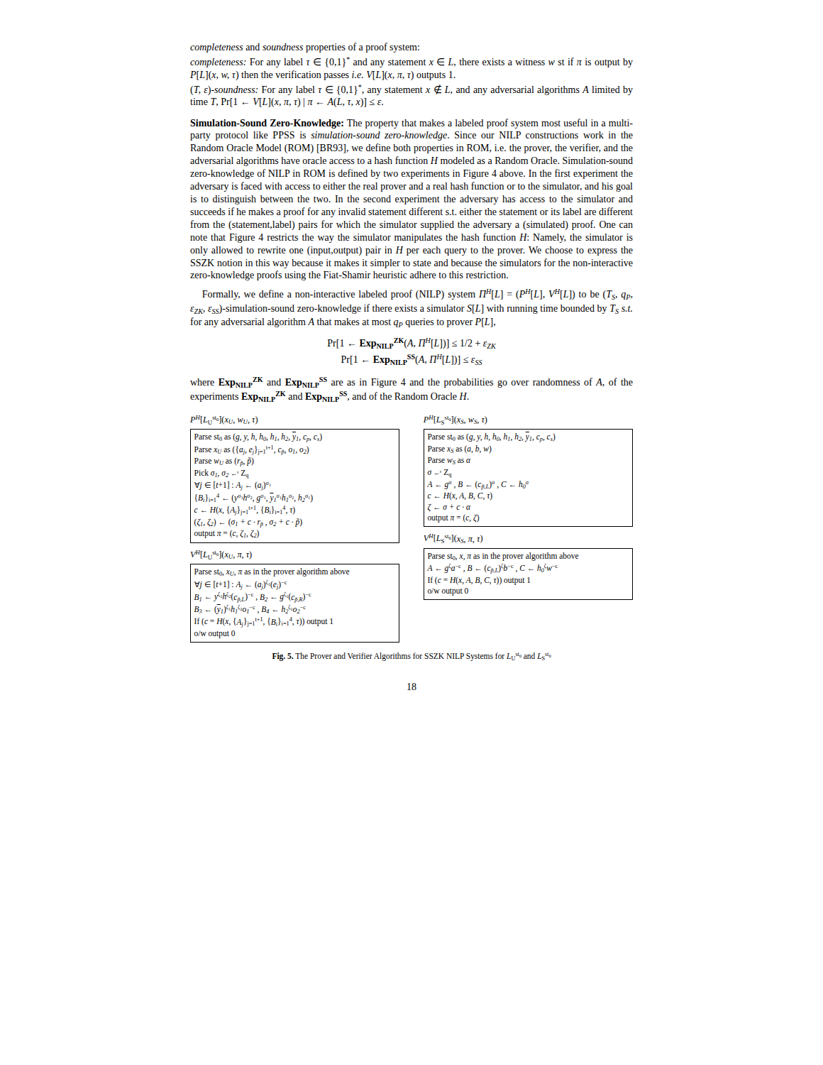completeness and soundness properties of a proof system:
completeness: For any label τ ∈ {0,1}* and any statement x ∈ L, there exists a witness w st if π is output by P[L](x, w, τ) then the verification passes i.e. V[L](x, π, τ) outputs 1.
(T, ε)-soundness: For any label τ ∈ {0,1}*, any statement x ∉ L, and any adversarial algorithms A limited by time T, Pr[1 ← V[L](x, π, τ) | π ← A(L, τ, x)] ≤ ε.
Simulation-Sound Zero-Knowledge: The property that makes a labeled proof system most useful in a multi-party protocol like PPSS is simulation-sound zero-knowledge. Since our NILP constructions work in the Random Oracle Model (ROM) [BR93], we define both properties in ROM, i.e. the prover, the verifier, and the adversarial algorithms have oracle access to a hash function H modeled as a Random Oracle. Simulation-sound zero-knowledge of NILP in ROM is defined by two experiments in Figure 4 above. In the first experiment the adversary is faced with access to either the real prover and a real hash function or to the simulator, and his goal is to distinguish between the two. In the second experiment the adversary has access to the simulator and succeeds if he makes a proof for any invalid statement different s.t. either the statement or its label are different from the (statement,label) pairs for which the simulator supplied the adversary a (simulated) proof. One can note that Figure 4 restricts the way the simulator manipulates the hash function H: Namely, the simulator is only allowed to rewrite one (input,output) pair in H per each query to the prover. We choose to express the SSZK notion in this way because it makes it simpler to state and because the simulators for the non-interactive zero-knowledge proofs using the Fiat-Shamir heuristic adhere to this restriction.
Formally, we define a non-interactive labeled proof (NILP) system ΠH[L] = (PH[L], VH[L]) to be (TS, qP, εZK, εSS)-simulation-sound zero-knowledge if there exists a simulator S[L] with running time bounded by TS s.t. for any adversarial algorithm A that makes at most qP queries to prover P[L],
Pr[1 ← Exp NILP ZK(A, ΠH[L])] ≤ 1/2 + εZK
Pr[1 ← Exp NILP SS(A, ΠH[L])] ≤ εSS
where Exp NILP ZK and Exp NILP SS are as in Figure 4 and the probabilities go over randomness of A, of the experiments Exp NILP ZK and Exp NILP SS, and of the Random Oracle H.
PH[LUst0](xU, wU, τ)
Parse st0 as (g, y, h, h0, h1, h2, y 1, cp, cs)
Parse xU as ({aj, ej}j=1 t+1, cp̃, o1, o2)
Parse wU as (rp̃, p̃)
Pick σ1, σ2 ←r Zq
∀j ∈ [t+1] : Aj ← (aj)σ1
{Bi}i=14 ← (yσ1 hσ2, gσ1, y 1 σ1 h1 σ2, h2 σ1)
c ← H(x, {Aj}j=1 t+1, {Bi}i=14, τ)
(ζ1, ζ2) ← (σ1 + c · rp̃ , σ2 + c · p̃)
output π = (c, ζ1, ζ2)
VH[LUst0](xU, π, τ)
Parse st0, xU, π as in the prover algorithm above
∀j ∈ [t+1] : Aj ← (aj)ζ1(ej)−c
B1 ← yζ1 hζ2(cp̃,L)−c , B2 ← gζ1(cp̃,R)−c
B3 ← (y 1)ζ1 h1 ζ2 o1−c , B4 ← h2 ζ1 o2−c
If (c = H(x, {Aj}j=1 t+1, {Bi}i=14, τ)) output 1
o/w output 0
PH[LSst0](xS, wS, τ)
Parse st0 as (g, y, h, h0, h1, h2, y 1, cp, cs)
Parse xS as (a, b, w)
Parse wS as α
σ ←r Zq
A ← gσ , B ← (cp̃,L)σ , C ← h0 σ
c ← H(x, A, B, C, τ)
ζ ← σ + c · α
output π = (c, ζ)
VH[LSst0](xS, π, τ)
Parse st0, x, π as in the prover algorithm above
A ← gζa−c , B ← (cp̃,L)ζb−c , C ← h0 ζw−c
If (c = H(x, A, B, C, τ)) output 1
o/w output 0
Fig. 5. The Prover and Verifier Algorithms for SSZK NILP Systems for LUst0 and LSst0
18